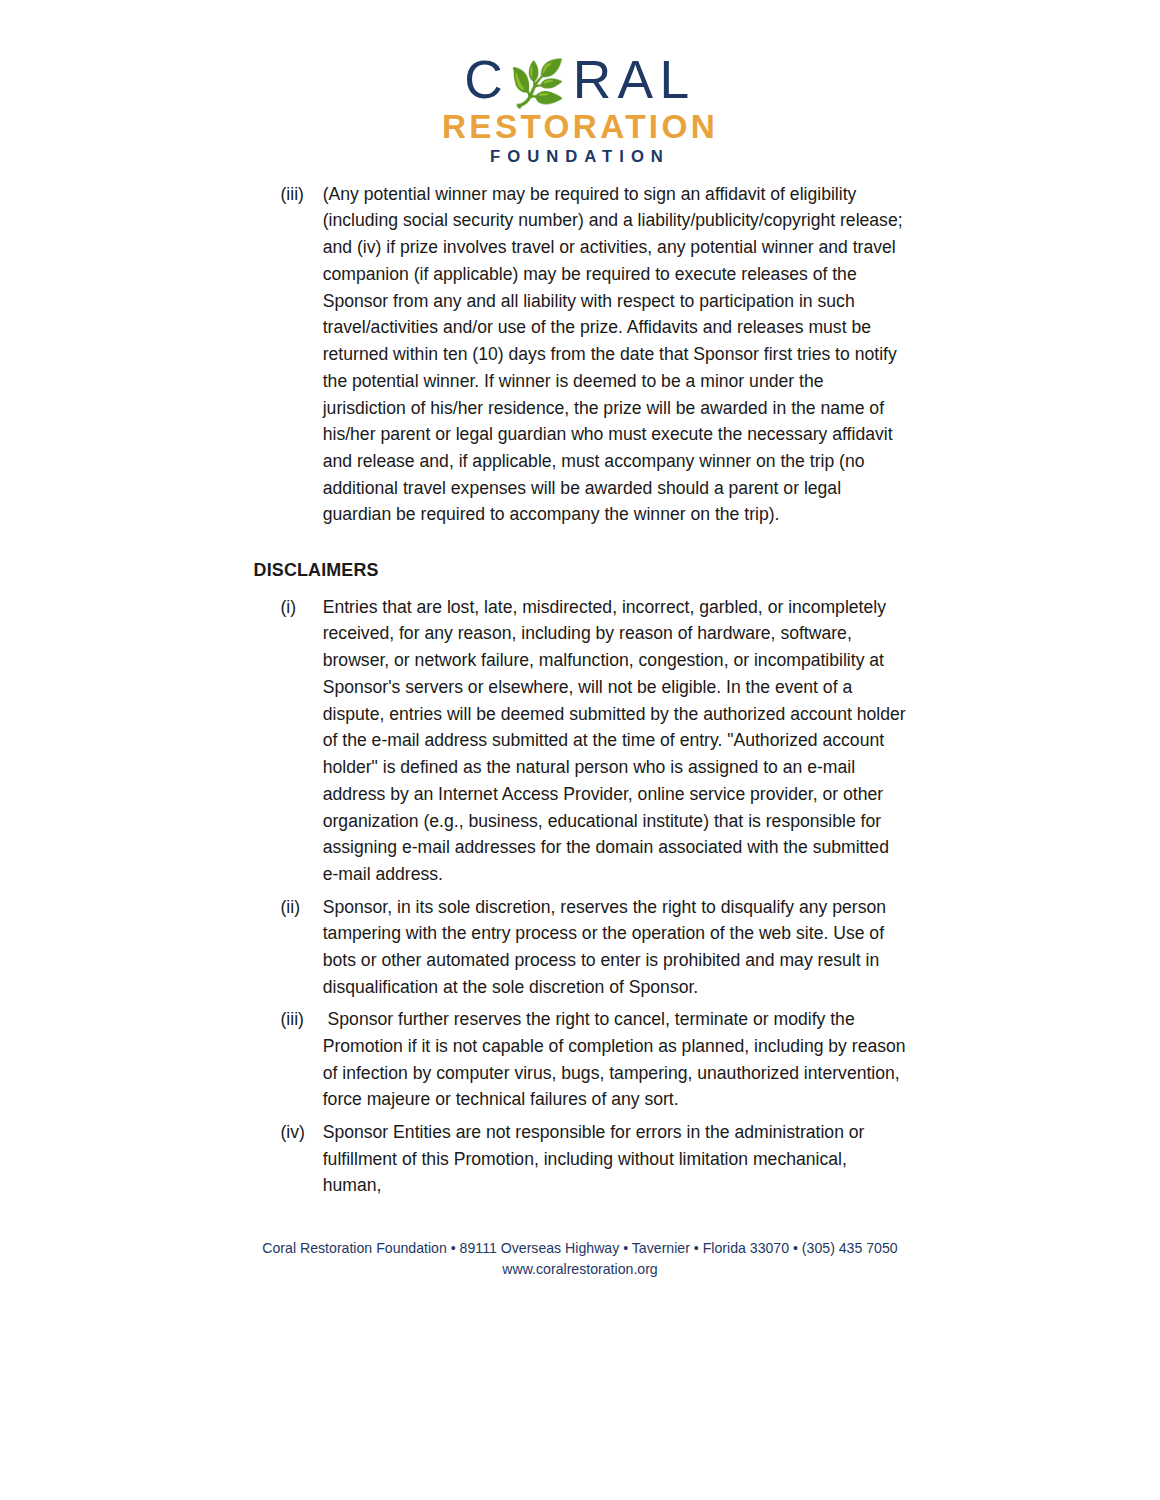C🌿RAL RESTORATION FOUNDATION
(iii) (Any potential winner may be required to sign an affidavit of eligibility (including social security number) and a liability/publicity/copyright release; and (iv) if prize involves travel or activities, any potential winner and travel companion (if applicable) may be required to execute releases of the Sponsor from any and all liability with respect to participation in such travel/activities and/or use of the prize. Affidavits and releases must be returned within ten (10) days from the date that Sponsor first tries to notify the potential winner. If winner is deemed to be a minor under the jurisdiction of his/her residence, the prize will be awarded in the name of his/her parent or legal guardian who must execute the necessary affidavit and release and, if applicable, must accompany winner on the trip (no additional travel expenses will be awarded should a parent or legal guardian be required to accompany the winner on the trip).
DISCLAIMERS
(i) Entries that are lost, late, misdirected, incorrect, garbled, or incompletely received, for any reason, including by reason of hardware, software, browser, or network failure, malfunction, congestion, or incompatibility at Sponsor's servers or elsewhere, will not be eligible. In the event of a dispute, entries will be deemed submitted by the authorized account holder of the e-mail address submitted at the time of entry. "Authorized account holder" is defined as the natural person who is assigned to an e-mail address by an Internet Access Provider, online service provider, or other organization (e.g., business, educational institute) that is responsible for assigning e-mail addresses for the domain associated with the submitted e-mail address.
(ii) Sponsor, in its sole discretion, reserves the right to disqualify any person tampering with the entry process or the operation of the web site. Use of bots or other automated process to enter is prohibited and may result in disqualification at the sole discretion of Sponsor.
(iii) Sponsor further reserves the right to cancel, terminate or modify the Promotion if it is not capable of completion as planned, including by reason of infection by computer virus, bugs, tampering, unauthorized intervention, force majeure or technical failures of any sort.
(iv) Sponsor Entities are not responsible for errors in the administration or fulfillment of this Promotion, including without limitation mechanical, human,
Coral Restoration Foundation • 89111 Overseas Highway • Tavernier • Florida 33070 • (305) 435 7050
www.coralrestoration.org